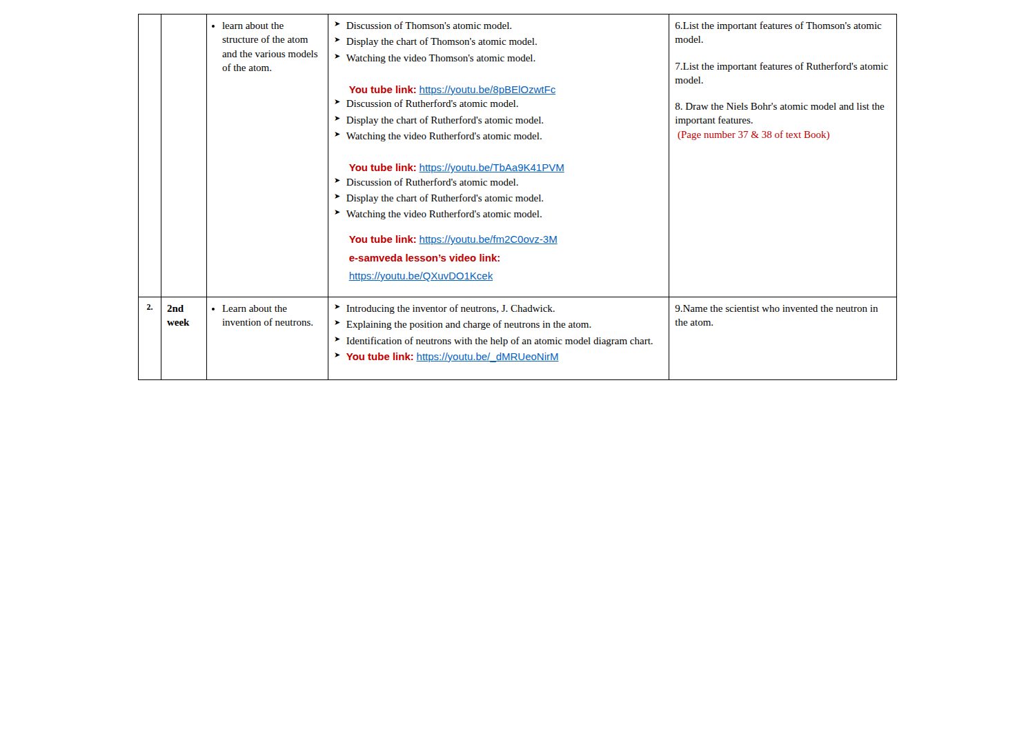| | | learn about the structure of the atom and the various models of the atom. | Discussion of Thomson's atomic model. Display the chart of Thomson's atomic model. Watching the video Thomson's atomic model. You tube link: https://youtu.be/8pBElOzwtFc Discussion of Rutherford's atomic model. Display the chart of Rutherford's atomic model. Watching the video Rutherford's atomic model. You tube link: https://youtu.be/TbAa9K41PVM Discussion of Rutherford's atomic model. Display the chart of Rutherford's atomic model. Watching the video Rutherford's atomic model. You tube link: https://youtu.be/fm2C0ovz-3M e- samveda lesson’s video link : https://youtu.be/QXuvDO1Kcek | 6.List the important features of Thomson's atomic model. 7.List the important features of Rutherford's atomic model. 8. Draw the Niels Bohr's atomic model and list the important features. (Page number 37 & 38 of text Book) |
| 2. | 2nd week | Learn about the invention of neutrons. | Introducing the inventor of neutrons, J. Chadwick. Explaining the position and charge of neutrons in the atom. Identification of neutrons with the help of an atomic model diagram chart. You tube link: https://youtu.be/_dMRUeoNirM | 9.Name the scientist who invented the neutron in the atom. |